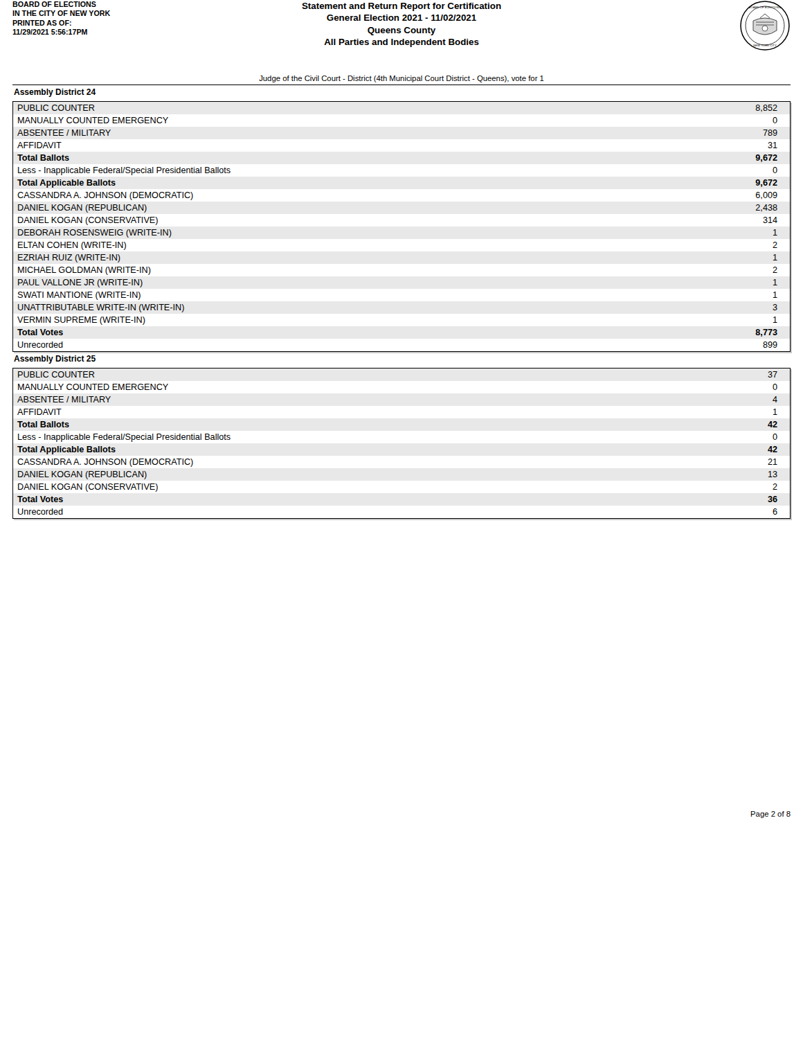BOARD OF ELECTIONS
IN THE CITY OF NEW YORK
PRINTED AS OF:
11/29/2021 5:56:17PM
Statement and Return Report for Certification
General Election 2021 - 11/02/2021
Queens County
All Parties and Independent Bodies
BOARD OF ELECTIONS NEW YORK CITY
Judge of the Civil Court - District (4th Municipal Court District - Queens), vote for 1
Assembly District 24
| PUBLIC COUNTER | 8,852 |
| MANUALLY COUNTED EMERGENCY | 0 |
| ABSENTEE / MILITARY | 789 |
| AFFIDAVIT | 31 |
| Total Ballots | 9,672 |
| Less - Inapplicable Federal/Special Presidential Ballots | 0 |
| Total Applicable Ballots | 9,672 |
| CASSANDRA A. JOHNSON (DEMOCRATIC) | 6,009 |
| DANIEL KOGAN (REPUBLICAN) | 2,438 |
| DANIEL KOGAN (CONSERVATIVE) | 314 |
| DEBORAH ROSENSWEIG (WRITE-IN) | 1 |
| ELTAN COHEN (WRITE-IN) | 2 |
| EZRIAH RUIZ (WRITE-IN) | 1 |
| MICHAEL GOLDMAN (WRITE-IN) | 2 |
| PAUL VALLONE JR (WRITE-IN) | 1 |
| SWATI MANTIONE (WRITE-IN) | 1 |
| UNATTRIBUTABLE WRITE-IN (WRITE-IN) | 3 |
| VERMIN SUPREME (WRITE-IN) | 1 |
| Total Votes | 8,773 |
| Unrecorded | 899 |
Assembly District 25
| PUBLIC COUNTER | 37 |
| MANUALLY COUNTED EMERGENCY | 0 |
| ABSENTEE / MILITARY | 4 |
| AFFIDAVIT | 1 |
| Total Ballots | 42 |
| Less - Inapplicable Federal/Special Presidential Ballots | 0 |
| Total Applicable Ballots | 42 |
| CASSANDRA A. JOHNSON (DEMOCRATIC) | 21 |
| DANIEL KOGAN (REPUBLICAN) | 13 |
| DANIEL KOGAN (CONSERVATIVE) | 2 |
| Total Votes | 36 |
| Unrecorded | 6 |
Page 2 of 8